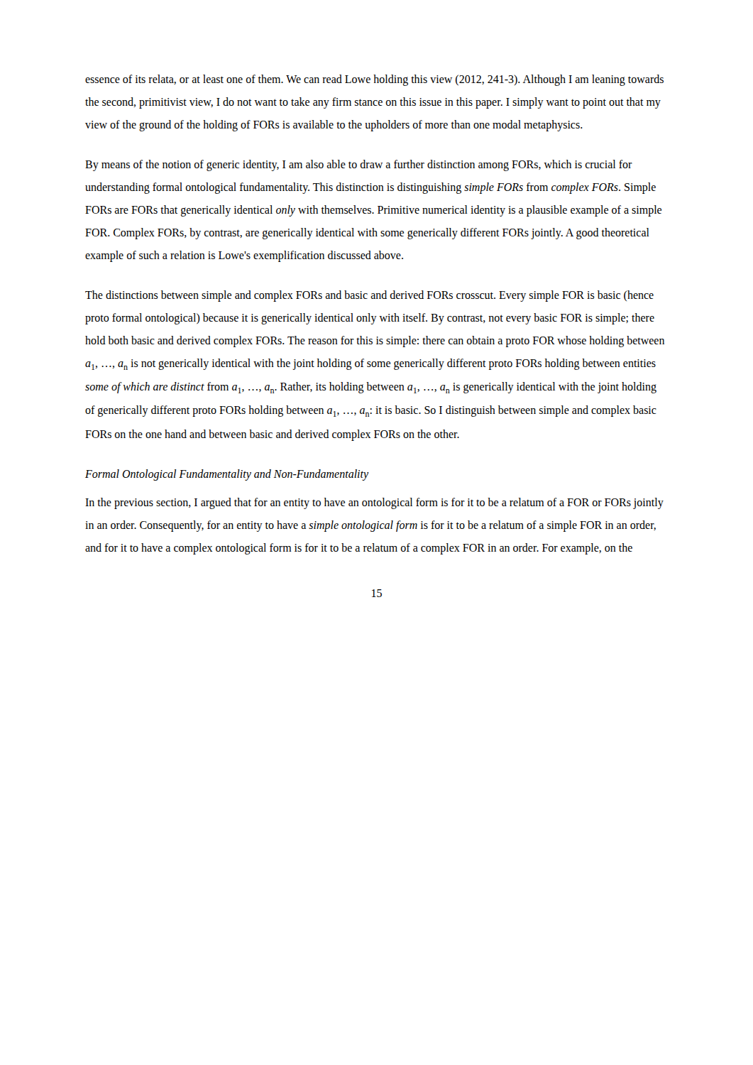essence of its relata, or at least one of them. We can read Lowe holding this view (2012, 241-3). Although I am leaning towards the second, primitivist view, I do not want to take any firm stance on this issue in this paper. I simply want to point out that my view of the ground of the holding of FORs is available to the upholders of more than one modal metaphysics.
By means of the notion of generic identity, I am also able to draw a further distinction among FORs, which is crucial for understanding formal ontological fundamentality. This distinction is distinguishing simple FORs from complex FORs. Simple FORs are FORs that generically identical only with themselves. Primitive numerical identity is a plausible example of a simple FOR. Complex FORs, by contrast, are generically identical with some generically different FORs jointly. A good theoretical example of such a relation is Lowe's exemplification discussed above.
The distinctions between simple and complex FORs and basic and derived FORs crosscut. Every simple FOR is basic (hence proto formal ontological) because it is generically identical only with itself. By contrast, not every basic FOR is simple; there hold both basic and derived complex FORs. The reason for this is simple: there can obtain a proto FOR whose holding between a1, …, an is not generically identical with the joint holding of some generically different proto FORs holding between entities some of which are distinct from a1, …, an. Rather, its holding between a1, …, an is generically identical with the joint holding of generically different proto FORs holding between a1, …, an: it is basic. So I distinguish between simple and complex basic FORs on the one hand and between basic and derived complex FORs on the other.
Formal Ontological Fundamentality and Non-Fundamentality
In the previous section, I argued that for an entity to have an ontological form is for it to be a relatum of a FOR or FORs jointly in an order. Consequently, for an entity to have a simple ontological form is for it to be a relatum of a simple FOR in an order, and for it to have a complex ontological form is for it to be a relatum of a complex FOR in an order. For example, on the
15